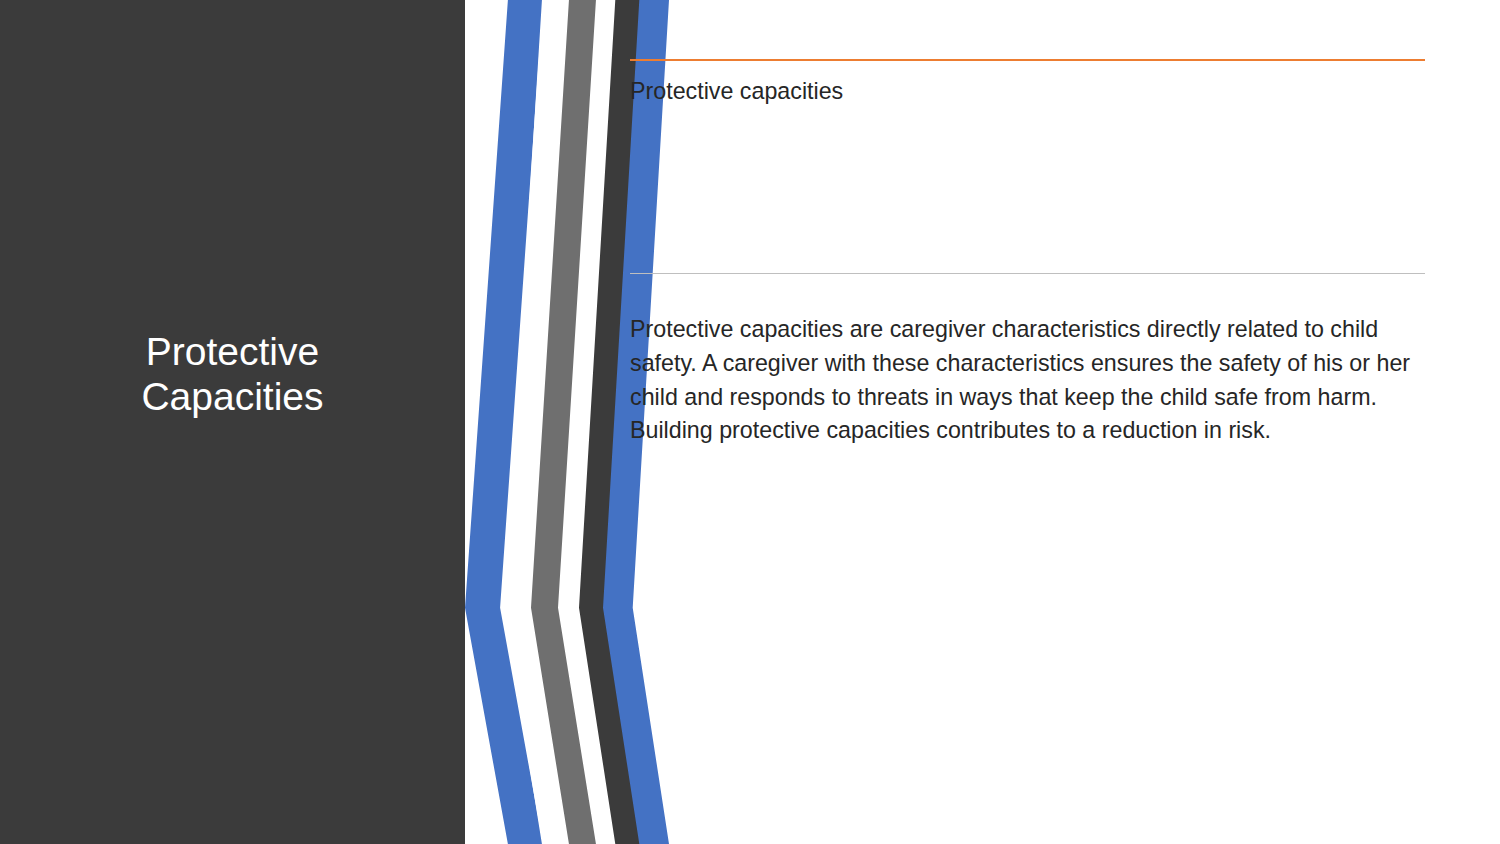Protective
Capacities
Protective capacities
Protective capacities are caregiver characteristics directly related to child safety. A caregiver with these characteristics ensures the safety of his or her child and responds to threats in ways that keep the child safe from harm. Building protective capacities contributes to a reduction in risk.